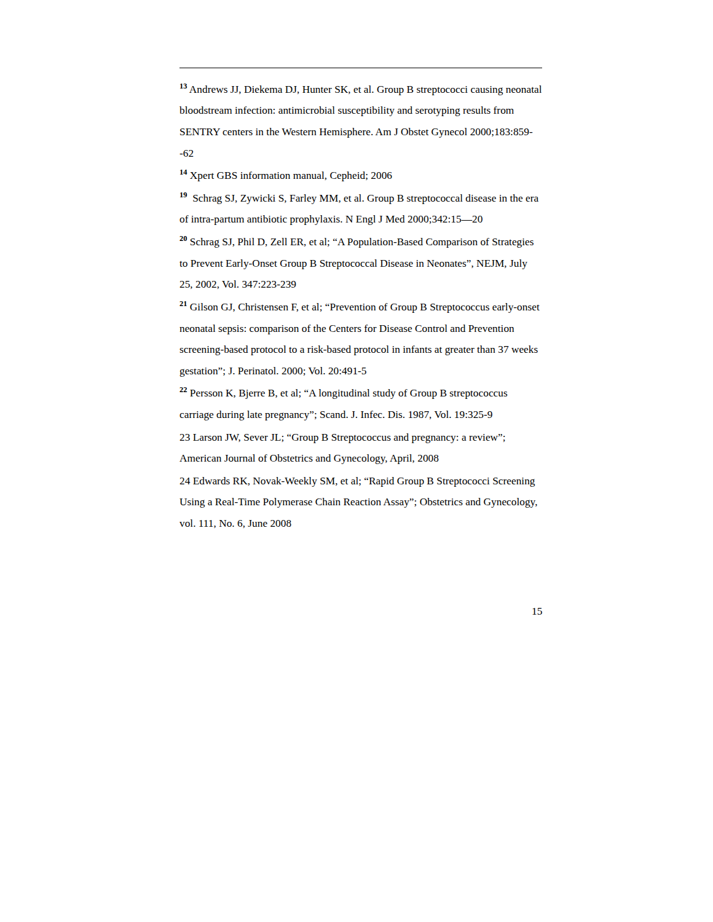13 Andrews JJ, Diekema DJ, Hunter SK, et al. Group B streptococci causing neonatal bloodstream infection: antimicrobial susceptibility and serotyping results from SENTRY centers in the Western Hemisphere. Am J Obstet Gynecol 2000;183:859--62
14 Xpert GBS information manual, Cepheid; 2006
19 Schrag SJ, Zywicki S, Farley MM, et al. Group B streptococcal disease in the era of intra-partum antibiotic prophylaxis. N Engl J Med 2000;342:15—20
20 Schrag SJ, Phil D, Zell ER, et al; “A Population-Based Comparison of Strategies to Prevent Early-Onset Group B Streptococcal Disease in Neonates”, NEJM, July 25, 2002, Vol. 347:223-239
21 Gilson GJ, Christensen F, et al; “Prevention of Group B Streptococcus early-onset neonatal sepsis: comparison of the Centers for Disease Control and Prevention screening-based protocol to a risk-based protocol in infants at greater than 37 weeks gestation”; J. Perinatol. 2000; Vol. 20:491-5
22 Persson K, Bjerre B, et al; “A longitudinal study of Group B streptococcus carriage during late pregnancy”; Scand. J. Infec. Dis. 1987, Vol. 19:325-9
23 Larson JW, Sever JL; “Group B Streptococcus and pregnancy: a review”; American Journal of Obstetrics and Gynecology, April, 2008
24 Edwards RK, Novak-Weekly SM, et al; “Rapid Group B Streptococci Screening Using a Real-Time Polymerase Chain Reaction Assay”; Obstetrics and Gynecology, vol. 111, No. 6, June 2008
15